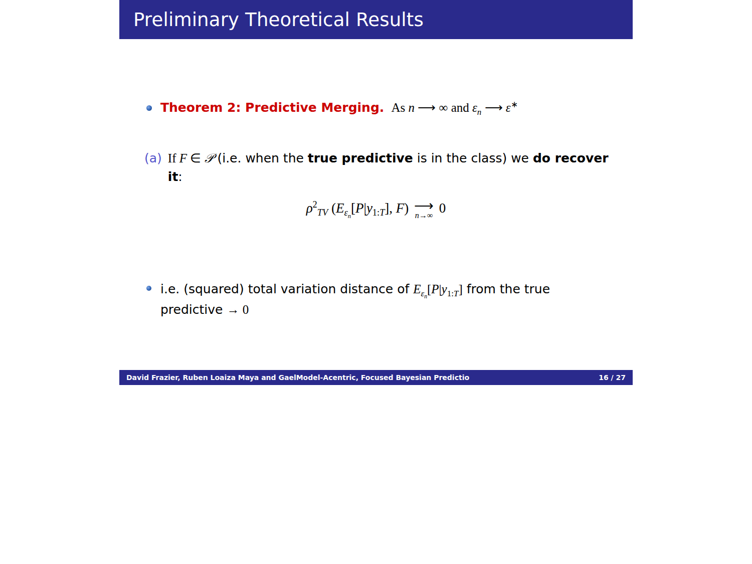Preliminary Theoretical Results
Theorem 2: Predictive Merging. As n ⟶ ∞ and εn ⟶ ε∗
(a) If F ∈ 𝒫 (i.e. when the true predictive is in the class) we do recover it:
ρ2TV (Eεn[P|y1:T], F) ⟶ n→∞ 0
i.e. (squared) total variation distance of Eεn[P|y1:T] from the true predictive → 0
David Frazier, Ruben Loaiza Maya and GaelModel-Acentric, Focused Bayesian Predictio 16 / 27